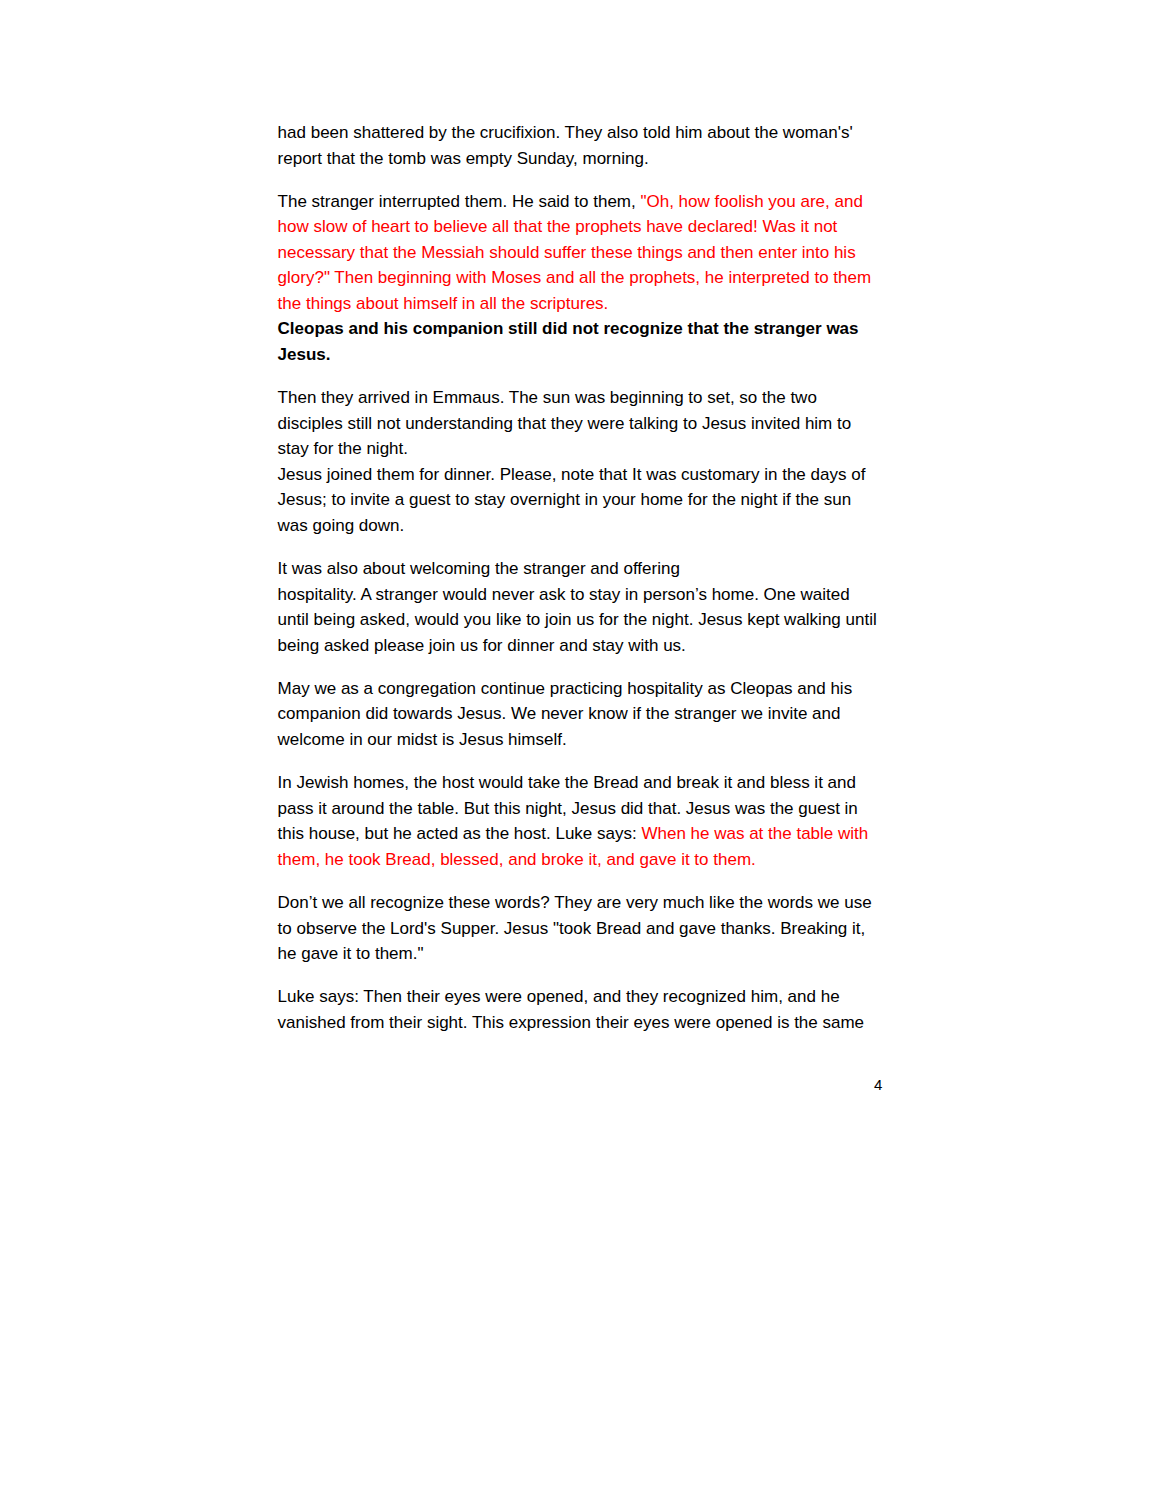had been shattered by the crucifixion. They also told him about the woman's' report that the tomb was empty Sunday, morning.
The stranger interrupted them. He said to them, "Oh, how foolish you are, and how slow of heart to believe all that the prophets have declared! Was it not necessary that the Messiah should suffer these things and then enter into his glory?" Then beginning with Moses and all the prophets, he interpreted to them the things about himself in all the scriptures.
Cleopas and his companion still did not recognize that the stranger was Jesus.
Then they arrived in Emmaus. The sun was beginning to set, so the two disciples still not understanding that they were talking to Jesus invited him to stay for the night.
Jesus joined them for dinner. Please, note that It was customary in the days of Jesus; to invite a guest to stay overnight in your home for the night if the sun was going down.
It was also about welcoming the stranger and offering
hospitality. A stranger would never ask to stay in person’s home. One waited until being asked, would you like to join us for the night. Jesus kept walking until being asked please join us for dinner and stay with us.
May we as a congregation continue practicing hospitality as Cleopas and his companion did towards Jesus. We never know if the stranger we invite and welcome in our midst is Jesus himself.
In Jewish homes, the host would take the Bread and break it and bless it and pass it around the table. But this night, Jesus did that. Jesus was the guest in this house, but he acted as the host. Luke says: When he was at the table with them, he took Bread, blessed, and broke it, and gave it to them.
Don’t we all recognize these words? They are very much like the words we use to observe the Lord's Supper. Jesus "took Bread and gave thanks. Breaking it, he gave it to them."
Luke says: Then their eyes were opened, and they recognized him, and he vanished from their sight. This expression their eyes were opened is the same
4